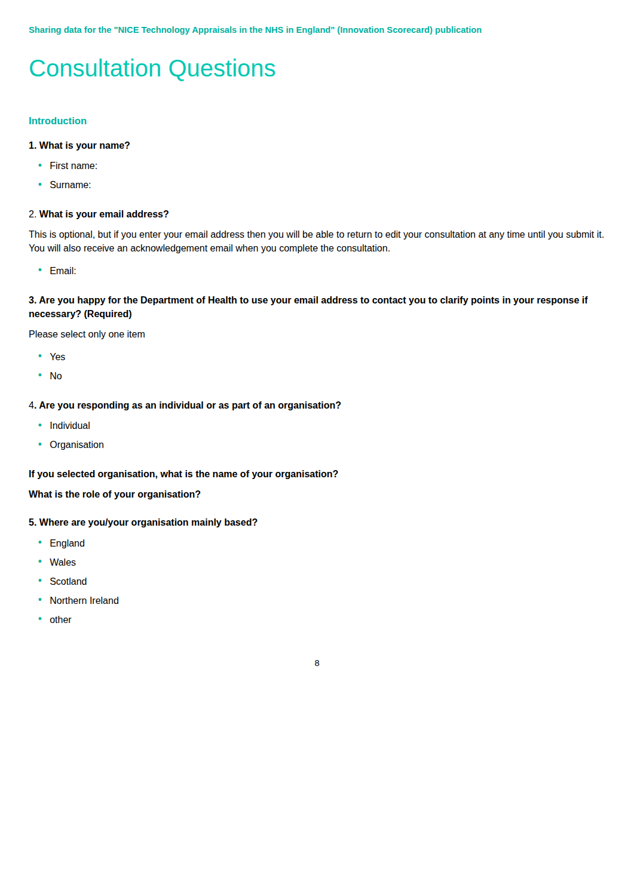Sharing data for the "NICE Technology Appraisals in the NHS in England" (Innovation Scorecard) publication
Consultation Questions
Introduction
1. What is your name?
First name:
Surname:
2. What is your email address?
This is optional, but if you enter your email address then you will be able to return to edit your consultation at any time until you submit it. You will also receive an acknowledgement email when you complete the consultation.
Email:
3. Are you happy for the Department of Health to use your email address to contact you to clarify points in your response if necessary? (Required)
Please select only one item
Yes
No
4. Are you responding as an individual or as part of an organisation?
Individual
Organisation
If you selected organisation, what is the name of your organisation?
What is the role of your organisation?
5. Where are you/your organisation mainly based?
England
Wales
Scotland
Northern Ireland
other
8